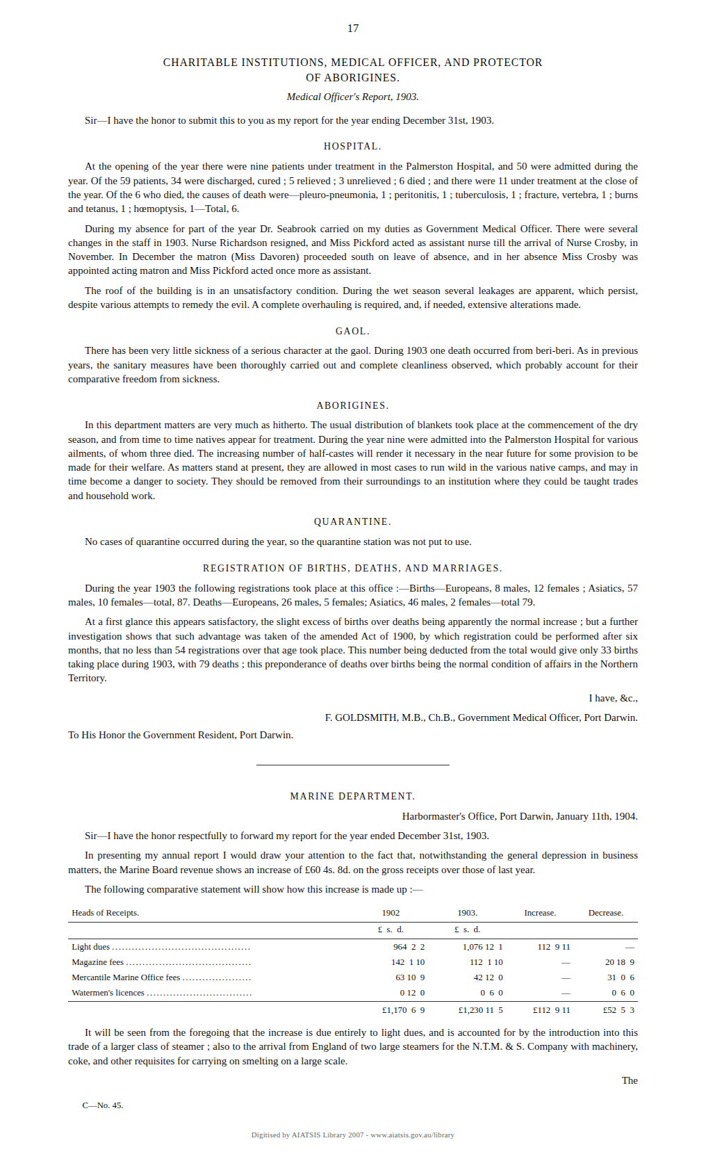17
CHARITABLE INSTITUTIONS, MEDICAL OFFICER, AND PROTECTOR
OF ABORIGINES.
Medical Officer's Report, 1903.
Sir—I have the honor to submit this to you as my report for the year ending December 31st, 1903.
HOSPITAL.
At the opening of the year there were nine patients under treatment in the Palmerston Hospital, and 50 were admitted during the year. Of the 59 patients, 34 were discharged, cured ; 5 relieved ; 3 unrelieved ; 6 died ; and there were 11 under treatment at the close of the year. Of the 6 who died, the causes of death were—pleuro-pneumonia, 1 ; peritonitis, 1 ; tuberculosis, 1 ; fracture, vertebra, 1 ; burns and tetanus, 1 ; hœmoptysis, 1—Total, 6.
During my absence for part of the year Dr. Seabrook carried on my duties as Government Medical Officer. There were several changes in the staff in 1903. Nurse Richardson resigned, and Miss Pickford acted as assistant nurse till the arrival of Nurse Crosby, in November. In December the matron (Miss Davoren) proceeded south on leave of absence, and in her absence Miss Crosby was appointed acting matron and Miss Pickford acted once more as assistant.
The roof of the building is in an unsatisfactory condition. During the wet season several leakages are apparent, which persist, despite various attempts to remedy the evil. A complete overhauling is required, and, if needed, extensive alterations made.
GAOL.
There has been very little sickness of a serious character at the gaol. During 1903 one death occurred from beri-beri. As in previous years, the sanitary measures have been thoroughly carried out and complete cleanliness observed, which probably account for their comparative freedom from sickness.
ABORIGINES.
In this department matters are very much as hitherto. The usual distribution of blankets took place at the commencement of the dry season, and from time to time natives appear for treatment. During the year nine were admitted into the Palmerston Hospital for various ailments, of whom three died. The increasing number of half-castes will render it necessary in the near future for some provision to be made for their welfare. As matters stand at present, they are allowed in most cases to run wild in the various native camps, and may in time become a danger to society. They should be removed from their surroundings to an institution where they could be taught trades and household work.
QUARANTINE.
No cases of quarantine occurred during the year, so the quarantine station was not put to use.
REGISTRATION OF BIRTHS, DEATHS, AND MARRIAGES.
During the year 1903 the following registrations took place at this office :—Births—Europeans, 8 males, 12 females ; Asiatics, 57 males, 10 females—total, 87. Deaths—Europeans, 26 males, 5 females; Asiatics, 46 males, 2 females—total 79.
At a first glance this appears satisfactory, the slight excess of births over deaths being apparently the normal increase ; but a further investigation shows that such advantage was taken of the amended Act of 1900, by which registration could be performed after six months, that no less than 54 registrations over that age took place. This number being deducted from the total would give only 33 births taking place during 1903, with 79 deaths ; this preponderance of deaths over births being the normal condition of affairs in the Northern Territory.
I have, &c.,
F. GOLDSMITH, M.B., Ch.B., Government Medical Officer, Port Darwin.
To His Honor the Government Resident, Port Darwin.
MARINE DEPARTMENT.
Harbormaster's Office, Port Darwin, January 11th, 1904.
Sir—I have the honor respectfully to forward my report for the year ended December 31st, 1903.
In presenting my annual report I would draw your attention to the fact that, notwithstanding the general depression in business matters, the Marine Board revenue shows an increase of £60 4s. 8d. on the gross receipts over those of last year.
The following comparative statement will show how this increase is made up :—
| Heads of Receipts. | 1902 | 1903. | Increase. | Decrease. |
| --- | --- | --- | --- | --- |
| | £ s. d. | £ s. d. | | |
| Light dues .......................................... | 964 2 2 | 1,076 12 1 | 112 9 11 | — |
| Magazine fees ...................................... | 142 1 10 | 112 1 10 | — | 20 18 9 |
| Mercantile Marine Office fees ..................... | 63 10 9 | 42 12 0 | — | 31 0 6 |
| Watermen's licences ................................ | 0 12 0 | 0 6 0 | — | 0 6 0 |
| | £1,170 6 9 | £1,230 11 5 | £112 9 11 | £52 5 3 |
It will be seen from the foregoing that the increase is due entirely to light dues, and is accounted for by the introduction into this trade of a larger class of steamer ; also to the arrival from England of two large steamers for the N.T.M. & S. Company with machinery, coke, and other requisites for carrying on smelting on a large scale.
The
C—No. 45.
Digitised by AIATSIS Library 2007 - www.aiatsis.gov.au/library